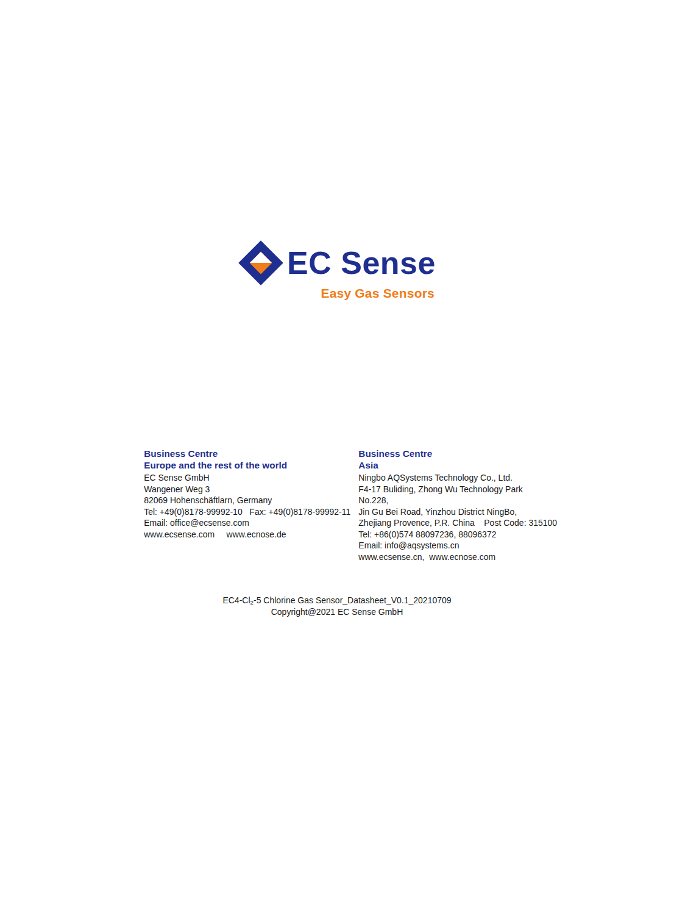EC Sense
Easy Gas Sensors
Business Centre
Europe and the rest of the world
EC Sense GmbH
Wangener Weg 3
82069 Hohenschäftlarn, Germany
Tel: +49(0)8178-99992-10 Fax: +49(0)8178-99992-11
Email: office@ecsense.com
www.ecsense.com www.ecnose.de
Business Centre
Asia
Ningbo AQSystems Technology Co., Ltd.
F4-17 Buliding, Zhong Wu Technology Park No.228,
Jin Gu Bei Road, Yinzhou District NingBo,
Zhejiang Provence, P.R. China Post Code: 315100
Tel: +86(0)574 88097236, 88096372
Email: info@aqsystems.cn
www.ecsense.cn, www.ecnose.com
EC4-Cl2-5 Chlorine Gas Sensor_Datasheet_V0.1_20210709
Copyright@2021 EC Sense GmbH